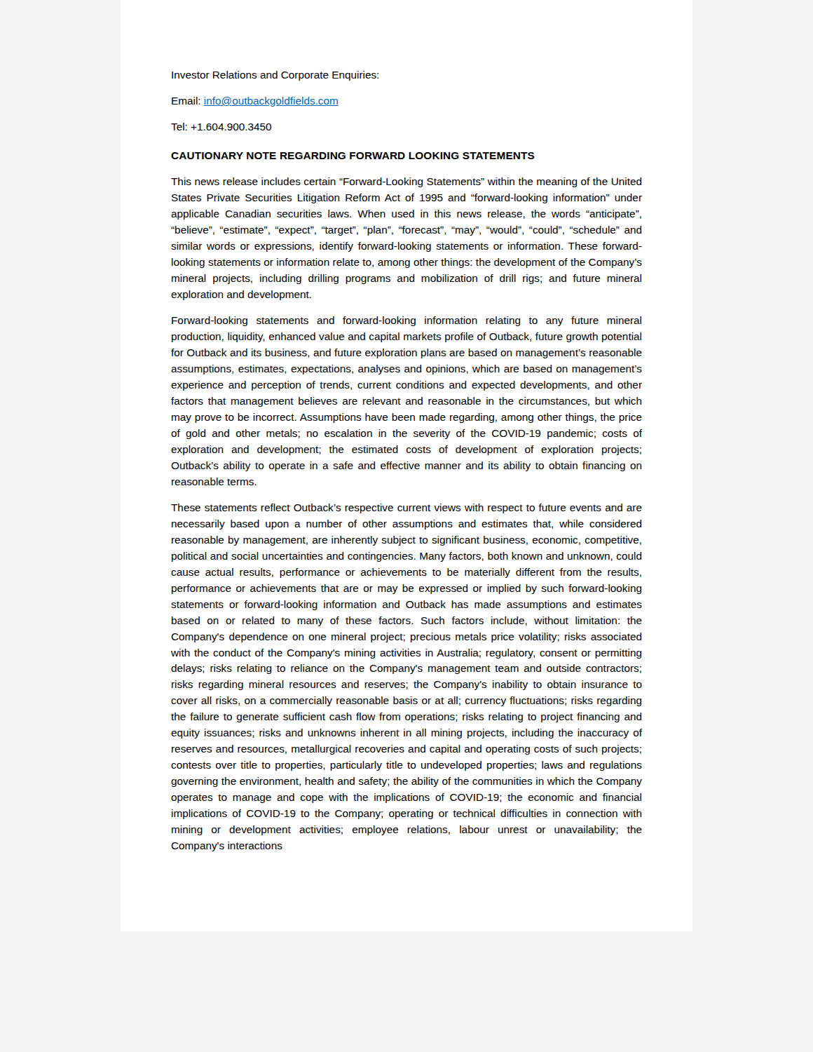Investor Relations and Corporate Enquiries:
Email: info@outbackgoldfields.com
Tel: +1.604.900.3450
CAUTIONARY NOTE REGARDING FORWARD LOOKING STATEMENTS
This news release includes certain “Forward-Looking Statements” within the meaning of the United States Private Securities Litigation Reform Act of 1995 and “forward-looking information” under applicable Canadian securities laws. When used in this news release, the words “anticipate”, “believe”, “estimate”, “expect”, “target”, “plan”, “forecast”, “may”, “would”, “could”, “schedule” and similar words or expressions, identify forward-looking statements or information. These forward-looking statements or information relate to, among other things: the development of the Company’s mineral projects, including drilling programs and mobilization of drill rigs; and future mineral exploration and development.
Forward-looking statements and forward-looking information relating to any future mineral production, liquidity, enhanced value and capital markets profile of Outback, future growth potential for Outback and its business, and future exploration plans are based on management’s reasonable assumptions, estimates, expectations, analyses and opinions, which are based on management’s experience and perception of trends, current conditions and expected developments, and other factors that management believes are relevant and reasonable in the circumstances, but which may prove to be incorrect. Assumptions have been made regarding, among other things, the price of gold and other metals; no escalation in the severity of the COVID-19 pandemic; costs of exploration and development; the estimated costs of development of exploration projects; Outback’s ability to operate in a safe and effective manner and its ability to obtain financing on reasonable terms.
These statements reflect Outback’s respective current views with respect to future events and are necessarily based upon a number of other assumptions and estimates that, while considered reasonable by management, are inherently subject to significant business, economic, competitive, political and social uncertainties and contingencies. Many factors, both known and unknown, could cause actual results, performance or achievements to be materially different from the results, performance or achievements that are or may be expressed or implied by such forward-looking statements or forward-looking information and Outback has made assumptions and estimates based on or related to many of these factors. Such factors include, without limitation: the Company's dependence on one mineral project; precious metals price volatility; risks associated with the conduct of the Company's mining activities in Australia; regulatory, consent or permitting delays; risks relating to reliance on the Company's management team and outside contractors; risks regarding mineral resources and reserves; the Company's inability to obtain insurance to cover all risks, on a commercially reasonable basis or at all; currency fluctuations; risks regarding the failure to generate sufficient cash flow from operations; risks relating to project financing and equity issuances; risks and unknowns inherent in all mining projects, including the inaccuracy of reserves and resources, metallurgical recoveries and capital and operating costs of such projects; contests over title to properties, particularly title to undeveloped properties; laws and regulations governing the environment, health and safety; the ability of the communities in which the Company operates to manage and cope with the implications of COVID-19; the economic and financial implications of COVID-19 to the Company; operating or technical difficulties in connection with mining or development activities; employee relations, labour unrest or unavailability; the Company's interactions